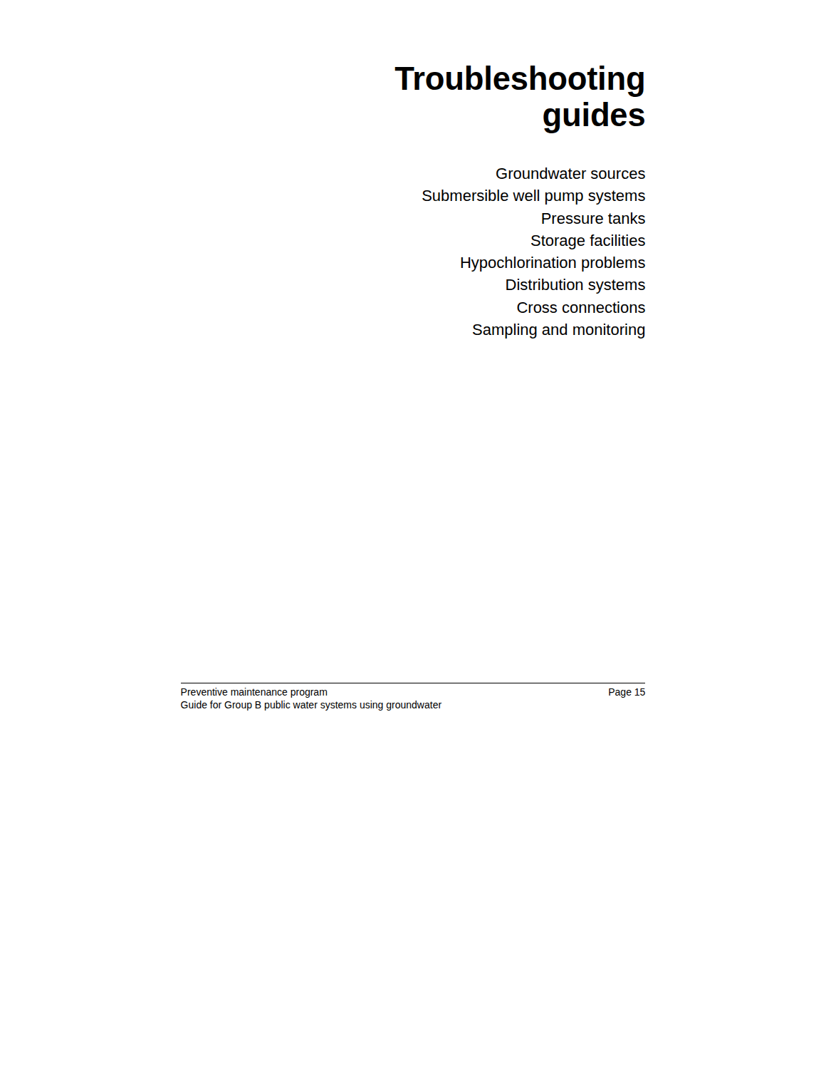Troubleshooting
guides
Groundwater sources
Submersible well pump systems
Pressure tanks
Storage facilities
Hypochlorination problems
Distribution systems
Cross connections
Sampling and monitoring
Preventive maintenance program
Guide for Group B public water systems using groundwater
Page 15